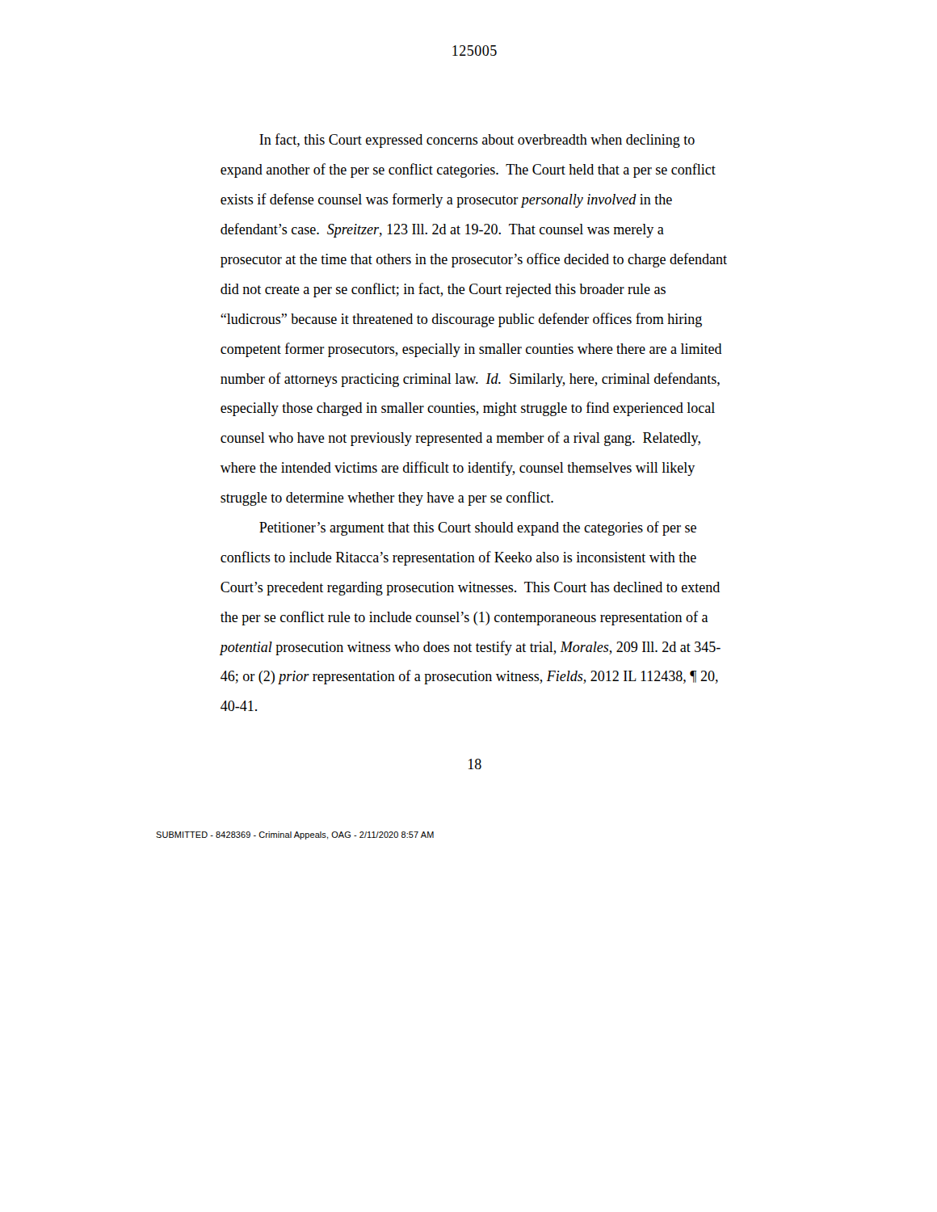125005
In fact, this Court expressed concerns about overbreadth when declining to expand another of the per se conflict categories. The Court held that a per se conflict exists if defense counsel was formerly a prosecutor personally involved in the defendant’s case. Spreitzer, 123 Ill. 2d at 19-20. That counsel was merely a prosecutor at the time that others in the prosecutor’s office decided to charge defendant did not create a per se conflict; in fact, the Court rejected this broader rule as “ludicrous” because it threatened to discourage public defender offices from hiring competent former prosecutors, especially in smaller counties where there are a limited number of attorneys practicing criminal law. Id. Similarly, here, criminal defendants, especially those charged in smaller counties, might struggle to find experienced local counsel who have not previously represented a member of a rival gang. Relatedly, where the intended victims are difficult to identify, counsel themselves will likely struggle to determine whether they have a per se conflict.
Petitioner’s argument that this Court should expand the categories of per se conflicts to include Ritacca’s representation of Keeko also is inconsistent with the Court’s precedent regarding prosecution witnesses. This Court has declined to extend the per se conflict rule to include counsel’s (1) contemporaneous representation of a potential prosecution witness who does not testify at trial, Morales, 209 Ill. 2d at 345-46; or (2) prior representation of a prosecution witness, Fields, 2012 IL 112438, ¶ 20, 40-41.
18
SUBMITTED - 8428369 - Criminal Appeals, OAG - 2/11/2020 8:57 AM